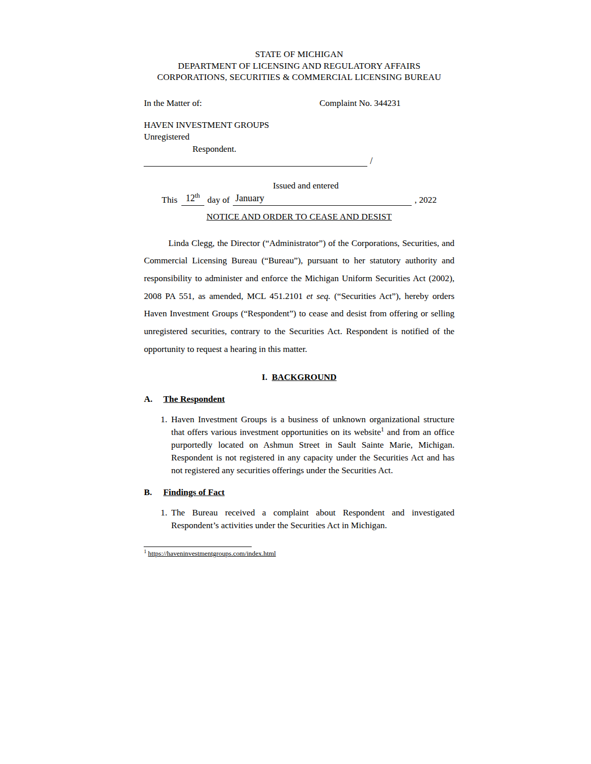STATE OF MICHIGAN
DEPARTMENT OF LICENSING AND REGULATORY AFFAIRS
CORPORATIONS, SECURITIES & COMMERCIAL LICENSING BUREAU
In the Matter of:
Complaint No. 344231
HAVEN INVESTMENT GROUPS
Unregistered
Respondent.
/
Issued and entered
This 12th day of January , 2022
NOTICE AND ORDER TO CEASE AND DESIST
Linda Clegg, the Director (“Administrator”) of the Corporations, Securities, and Commercial Licensing Bureau (“Bureau”), pursuant to her statutory authority and responsibility to administer and enforce the Michigan Uniform Securities Act (2002), 2008 PA 551, as amended, MCL 451.2101 et seq. (“Securities Act”), hereby orders Haven Investment Groups (“Respondent”) to cease and desist from offering or selling unregistered securities, contrary to the Securities Act. Respondent is notified of the opportunity to request a hearing in this matter.
I. BACKGROUND
A. The Respondent
Haven Investment Groups is a business of unknown organizational structure that offers various investment opportunities on its website1 and from an office purportedly located on Ashmun Street in Sault Sainte Marie, Michigan. Respondent is not registered in any capacity under the Securities Act and has not registered any securities offerings under the Securities Act.
B. Findings of Fact
The Bureau received a complaint about Respondent and investigated Respondent’s activities under the Securities Act in Michigan.
1 https://haveninvestmentgroups.com/index.html